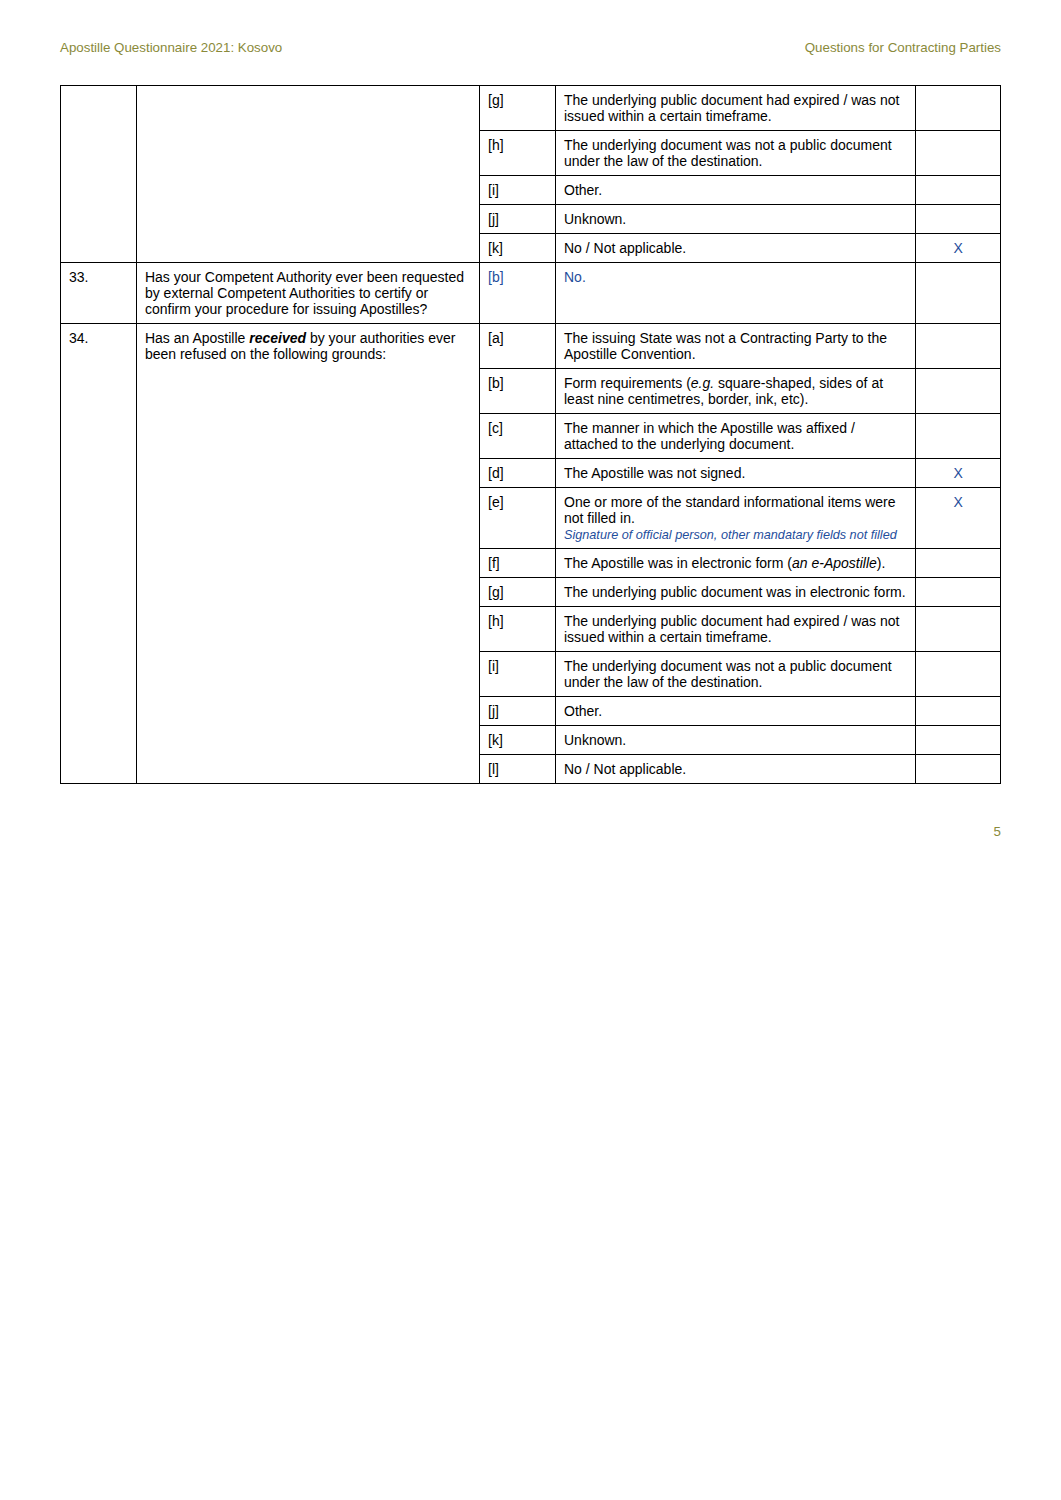Apostille Questionnaire 2021: Kosovo
Questions for Contracting Parties
| | | [g] | The underlying public document had expired / was not issued within a certain timeframe. | |
| [h] | The underlying document was not a public document under the law of the destination. | |
| [i] | Other. | |
| [j] | Unknown. | |
| [k] | No / Not applicable. | X |
| 33. | Has your Competent Authority ever been requested by external Competent Authorities to certify or confirm your procedure for issuing Apostilles? | [b] | No. | |
| 34. | Has an Apostille received by your authorities ever been refused on the following grounds: | [a] | The issuing State was not a Contracting Party to the Apostille Convention. | |
| [b] | Form requirements ( e.g. square-shaped, sides of at least nine centimetres, border, ink, etc). | |
| [c] | The manner in which the Apostille was affixed / attached to the underlying document. | |
| [d] | The Apostille was not signed. | X |
| [e] | One or more of the standard informational items were not filled in. Signature of official person, other mandatary fields not filled | X |
| [f] | The Apostille was in electronic form ( an e-Apostille ). | |
| [g] | The underlying public document was in electronic form. | |
| [h] | The underlying public document had expired / was not issued within a certain timeframe. | |
| [i] | The underlying document was not a public document under the law of the destination. | |
| [j] | Other. | |
| [k] | Unknown. | |
| [l] | No / Not applicable. | |
5